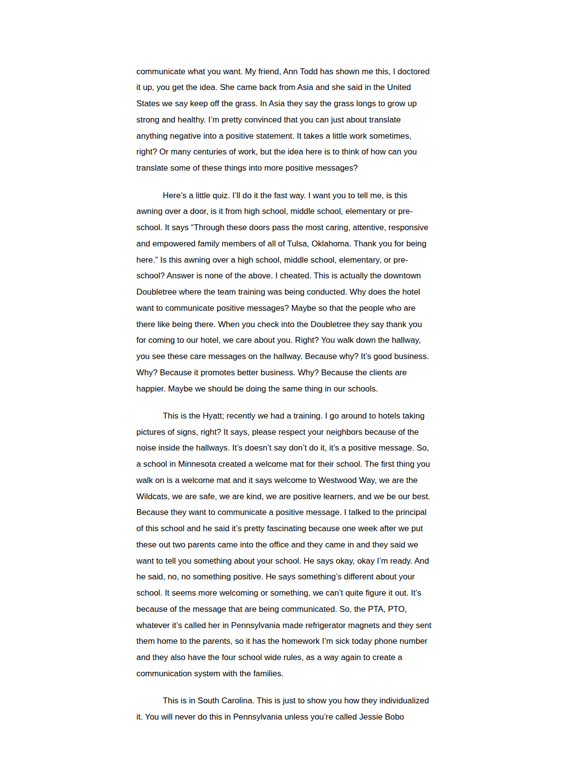communicate what you want. My friend, Ann Todd has shown me this, I doctored it up, you get the idea. She came back from Asia and she said in the United States we say keep off the grass. In Asia they say the grass longs to grow up strong and healthy. I’m pretty convinced that you can just about translate anything negative into a positive statement. It takes a little work sometimes, right? Or many centuries of work, but the idea here is to think of how can you translate some of these things into more positive messages?
Here’s a little quiz. I’ll do it the fast way. I want you to tell me, is this awning over a door, is it from high school, middle school, elementary or pre-school. It says “Through these doors pass the most caring, attentive, responsive and empowered family members of all of Tulsa, Oklahoma. Thank you for being here.” Is this awning over a high school, middle school, elementary, or pre-school? Answer is none of the above. I cheated. This is actually the downtown Doubletree where the team training was being conducted. Why does the hotel want to communicate positive messages? Maybe so that the people who are there like being there. When you check into the Doubletree they say thank you for coming to our hotel, we care about you. Right? You walk down the hallway, you see these care messages on the hallway. Because why? It’s good business. Why? Because it promotes better business. Why? Because the clients are happier. Maybe we should be doing the same thing in our schools.
This is the Hyatt; recently we had a training. I go around to hotels taking pictures of signs, right? It says, please respect your neighbors because of the noise inside the hallways. It’s doesn’t say don’t do it, it’s a positive message. So, a school in Minnesota created a welcome mat for their school. The first thing you walk on is a welcome mat and it says welcome to Westwood Way, we are the Wildcats, we are safe, we are kind, we are positive learners, and we be our best. Because they want to communicate a positive message. I talked to the principal of this school and he said it’s pretty fascinating because one week after we put these out two parents came into the office and they came in and they said we want to tell you something about your school. He says okay, okay I’m ready. And he said, no, no something positive. He says something’s different about your school. It seems more welcoming or something, we can’t quite figure it out. It’s because of the message that are being communicated. So, the PTA, PTO, whatever it’s called her in Pennsylvania made refrigerator magnets and they sent them home to the parents, so it has the homework I’m sick today phone number and they also have the four school wide rules, as a way again to create a communication system with the families.
This is in South Carolina. This is just to show you how they individualized it. You will never do this in Pennsylvania unless you’re called Jessie Bobo